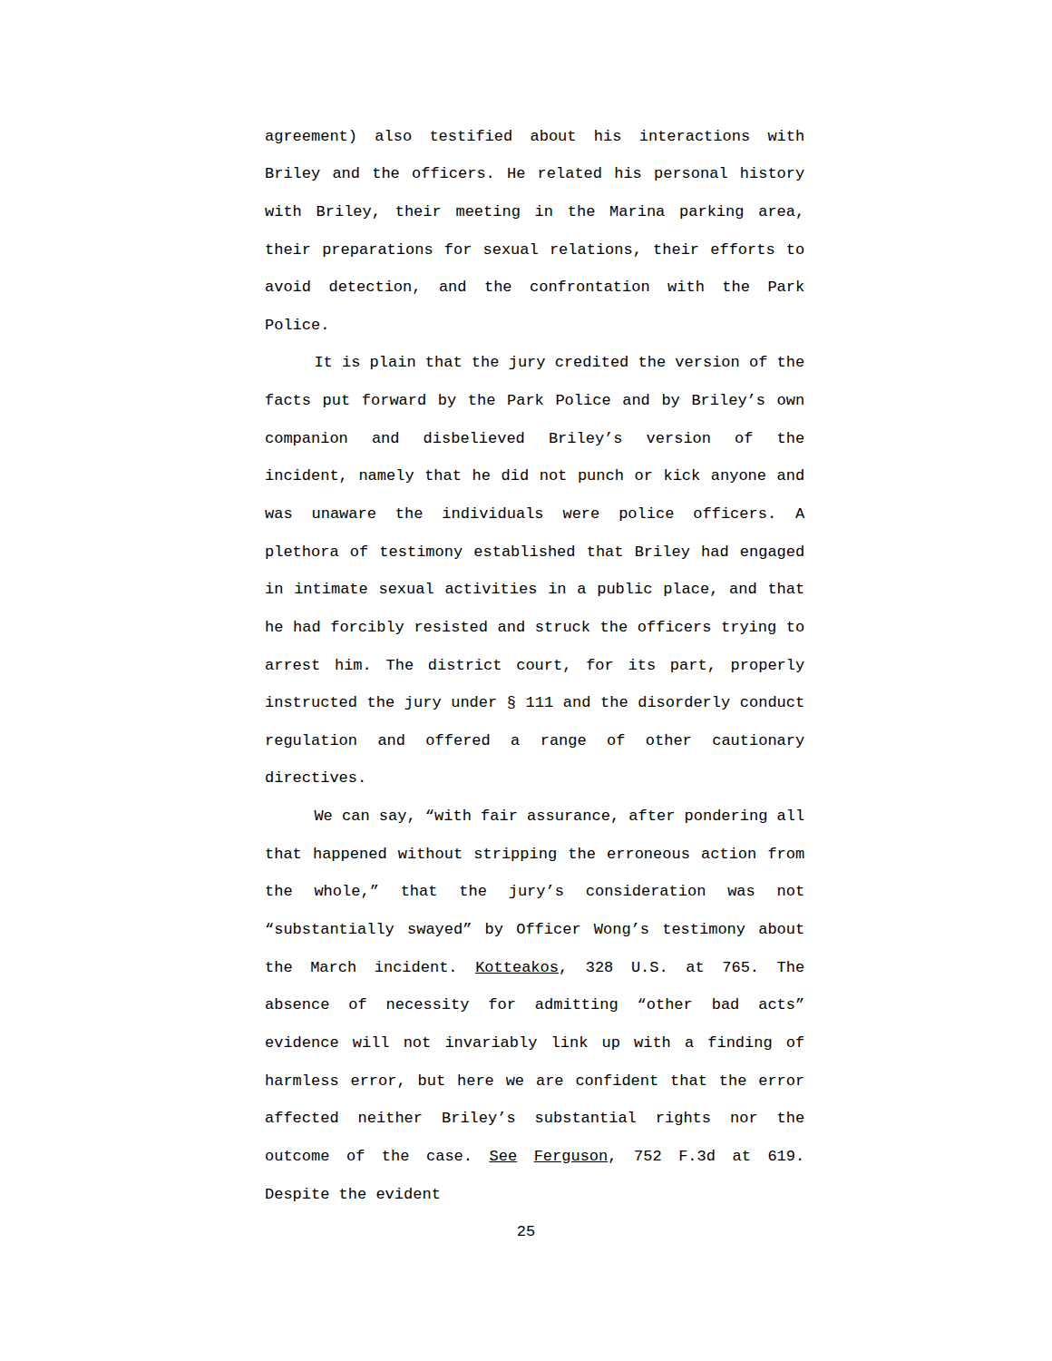agreement) also testified about his interactions with Briley and the officers. He related his personal history with Briley, their meeting in the Marina parking area, their preparations for sexual relations, their efforts to avoid detection, and the confrontation with the Park Police.
It is plain that the jury credited the version of the facts put forward by the Park Police and by Briley’s own companion and disbelieved Briley’s version of the incident, namely that he did not punch or kick anyone and was unaware the individuals were police officers. A plethora of testimony established that Briley had engaged in intimate sexual activities in a public place, and that he had forcibly resisted and struck the officers trying to arrest him. The district court, for its part, properly instructed the jury under § 111 and the disorderly conduct regulation and offered a range of other cautionary directives.
We can say, “with fair assurance, after pondering all that happened without stripping the erroneous action from the whole,” that the jury’s consideration was not “substantially swayed” by Officer Wong’s testimony about the March incident. Kotteakos, 328 U.S. at 765. The absence of necessity for admitting “other bad acts” evidence will not invariably link up with a finding of harmless error, but here we are confident that the error affected neither Briley’s substantial rights nor the outcome of the case. See Ferguson, 752 F.3d at 619. Despite the evident
25